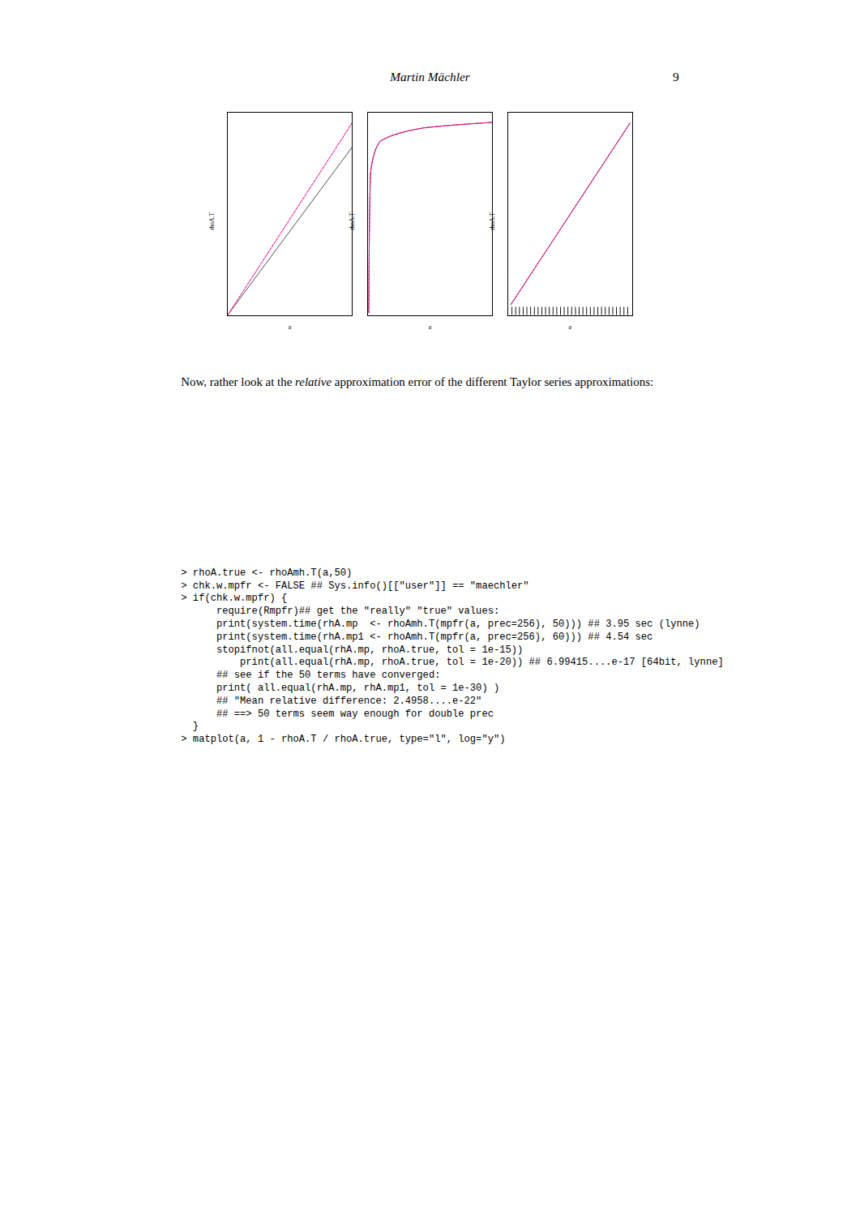Martin Mächler 9
rhoA.T
0.00
0.05
0.10
0.15
0.20
0.0
0.1
0.2
0.3
0.4
0.5
a
rhoA.T
10−1
10−2
10−3
10−4
10−5
10−6
10−7
10−8
10−9
0.0
0.1
0.2
0.3
0.4
0.5
a
rhoA.T
10−1
10−2
10−3
10−4
10−5
10−6
10−7
10−8
10−9
10−9
10−8
10−7
10−6
10−5
10−4
10−3
10−2
10−1
100
a
Now, rather look at the relative approximation error of the different Taylor series approximations:
> rhoA.true <- rhoAmh.T(a,50)
> chk.w.mpfr <- FALSE ## Sys.info()[["user"]] == "maechler"
> if(chk.w.mpfr) {
      require(Rmpfr)## get the "really" "true" values:
      print(system.time(rhA.mp  <- rhoAmh.T(mpfr(a, prec=256), 50))) ## 3.95 sec (lynne)
      print(system.time(rhA.mp1 <- rhoAmh.T(mpfr(a, prec=256), 60))) ## 4.54 sec
      stopifnot(all.equal(rhA.mp, rhoA.true, tol = 1e-15))
          print(all.equal(rhA.mp, rhoA.true, tol = 1e-20)) ## 6.99415....e-17 [64bit, lynne]
      ## see if the 50 terms have converged:
      print( all.equal(rhA.mp, rhA.mp1, tol = 1e-30) )
      ## "Mean relative difference: 2.4958....e-22"
      ## ==> 50 terms seem way enough for double prec
  }
> matplot(a, 1 - rhoA.T / rhoA.true, type="l", log="y")